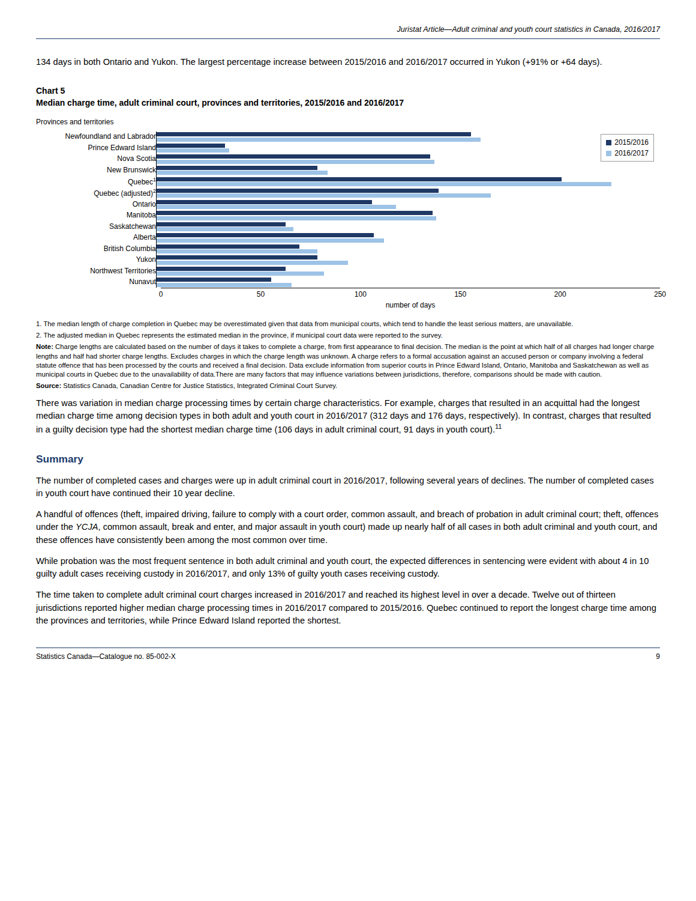Juristat Article—Adult criminal and youth court statistics in Canada, 2016/2017
134 days in both Ontario and Yukon. The largest percentage increase between 2015/2016 and 2016/2017 occurred in Yukon (+91% or +64 days).
Chart 5 Median charge time, adult criminal court, provinces and territories, 2015/2016 and 2016/2017
Provinces and territories
| Newfoundland and Labrador | 2015/2016 2016/2017 |
| Prince Edward Island | |
| Nova Scotia | |
| New Brunswick | |
| Quebec 1 | |
| Quebec (adjusted) 2 | |
| Ontario | |
| Manitoba | |
| Saskatchewan | |
| Alberta | |
| British Columbia | |
| Yukon | |
| Northwest Territories | |
| Nunavut | |
0 50 100 150 200 250
number of days
1. The median length of charge completion in Quebec may be overestimated given that data from municipal courts, which tend to handle the least serious matters, are unavailable.
2. The adjusted median in Quebec represents the estimated median in the province, if municipal court data were reported to the survey.
Note: Charge lengths are calculated based on the number of days it takes to complete a charge, from first appearance to final decision. The median is the point at which half of all charges had longer charge lengths and half had shorter charge lengths. Excludes charges in which the charge length was unknown. A charge refers to a formal accusation against an accused person or company involving a federal statute offence that has been processed by the courts and received a final decision. Data exclude information from superior courts in Prince Edward Island, Ontario, Manitoba and Saskatchewan as well as municipal courts in Quebec due to the unavailability of data.There are many factors that may influence variations between jurisdictions, therefore, comparisons should be made with caution.
Source: Statistics Canada, Canadian Centre for Justice Statistics, Integrated Criminal Court Survey.
There was variation in median charge processing times by certain charge characteristics. For example, charges that resulted in an acquittal had the longest median charge time among decision types in both adult and youth court in 2016/2017 (312 days and 176 days, respectively). In contrast, charges that resulted in a guilty decision type had the shortest median charge time (106 days in adult criminal court, 91 days in youth court).11
Summary
The number of completed cases and charges were up in adult criminal court in 2016/2017, following several years of declines. The number of completed cases in youth court have continued their 10 year decline.
A handful of offences (theft, impaired driving, failure to comply with a court order, common assault, and breach of probation in adult criminal court; theft, offences under the YCJA, common assault, break and enter, and major assault in youth court) made up nearly half of all cases in both adult criminal and youth court, and these offences have consistently been among the most common over time.
While probation was the most frequent sentence in both adult criminal and youth court, the expected differences in sentencing were evident with about 4 in 10 guilty adult cases receiving custody in 2016/2017, and only 13% of guilty youth cases receiving custody.
The time taken to complete adult criminal court charges increased in 2016/2017 and reached its highest level in over a decade. Twelve out of thirteen jurisdictions reported higher median charge processing times in 2016/2017 compared to 2015/2016. Quebec continued to report the longest charge time among the provinces and territories, while Prince Edward Island reported the shortest.
Statistics Canada—Catalogue no. 85-002-X 9